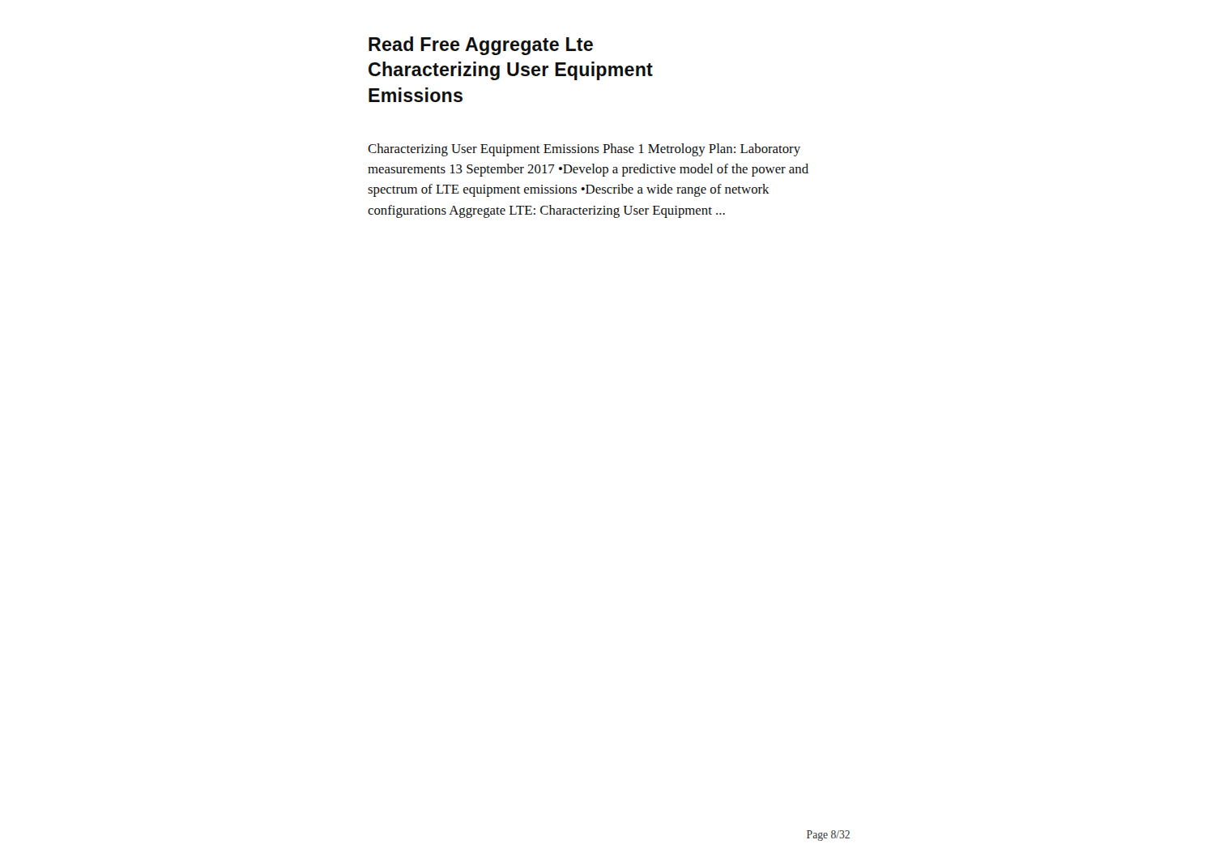Read Free Aggregate Lte Characterizing User Equipment Emissions
Characterizing User Equipment Emissions Phase 1 Metrology Plan: Laboratory measurements 13 September 2017 •Develop a predictive model of the power and spectrum of LTE equipment emissions •Describe a wide range of network configurations Aggregate LTE: Characterizing User Equipment ...
Page 8/32